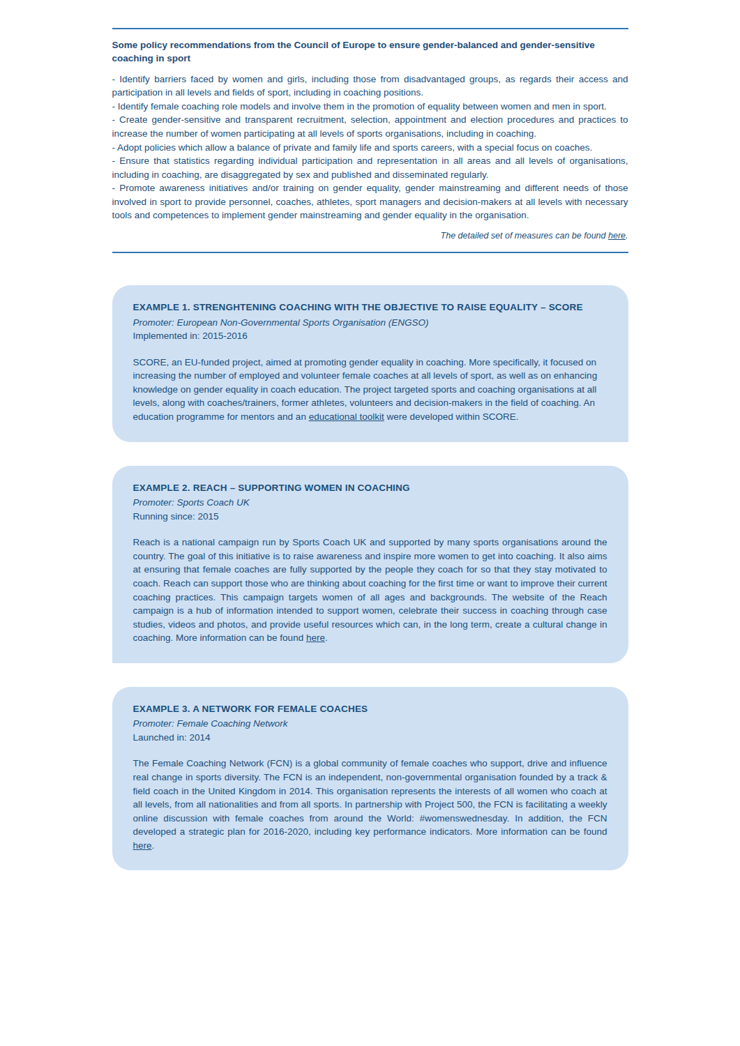Some policy recommendations from the Council of Europe to ensure gender-balanced and gender-sensitive coaching in sport
- Identify barriers faced by women and girls, including those from disadvantaged groups, as regards their access and participation in all levels and fields of sport, including in coaching positions.
- Identify female coaching role models and involve them in the promotion of equality between women and men in sport.
- Create gender-sensitive and transparent recruitment, selection, appointment and election procedures and practices to increase the number of women participating at all levels of sports organisations, including in coaching.
- Adopt policies which allow a balance of private and family life and sports careers, with a special focus on coaches.
- Ensure that statistics regarding individual participation and representation in all areas and all levels of organisations, including in coaching, are disaggregated by sex and published and disseminated regularly.
- Promote awareness initiatives and/or training on gender equality, gender mainstreaming and different needs of those involved in sport to provide personnel, coaches, athletes, sport managers and decision-makers at all levels with necessary tools and competences to implement gender mainstreaming and gender equality in the organisation.
The detailed set of measures can be found here.
EXAMPLE 1. STRENGHTENING COACHING WITH THE OBJECTIVE TO RAISE EQUALITY – SCORE
Promoter: European Non-Governmental Sports Organisation (ENGSO)
Implemented in: 2015-2016
SCORE, an EU-funded project, aimed at promoting gender equality in coaching. More specifically, it focused on increasing the number of employed and volunteer female coaches at all levels of sport, as well as on enhancing knowledge on gender equality in coach education. The project targeted sports and coaching organisations at all levels, along with coaches/trainers, former athletes, volunteers and decision-makers in the field of coaching. An education programme for mentors and an educational toolkit were developed within SCORE.
EXAMPLE 2. REACH – SUPPORTING WOMEN IN COACHING
Promoter: Sports Coach UK
Running since: 2015
Reach is a national campaign run by Sports Coach UK and supported by many sports organisations around the country. The goal of this initiative is to raise awareness and inspire more women to get into coaching. It also aims at ensuring that female coaches are fully supported by the people they coach for so that they stay motivated to coach. Reach can support those who are thinking about coaching for the first time or want to improve their current coaching practices. This campaign targets women of all ages and backgrounds. The website of the Reach campaign is a hub of information intended to support women, celebrate their success in coaching through case studies, videos and photos, and provide useful resources which can, in the long term, create a cultural change in coaching. More information can be found here.
EXAMPLE 3. A NETWORK FOR FEMALE COACHES
Promoter: Female Coaching Network
Launched in: 2014
The Female Coaching Network (FCN) is a global community of female coaches who support, drive and influence real change in sports diversity. The FCN is an independent, non-governmental organisation founded by a track & field coach in the United Kingdom in 2014. This organisation represents the interests of all women who coach at all levels, from all nationalities and from all sports. In partnership with Project 500, the FCN is facilitating a weekly online discussion with female coaches from around the World: #womenswednesday. In addition, the FCN developed a strategic plan for 2016-2020, including key performance indicators. More information can be found here.